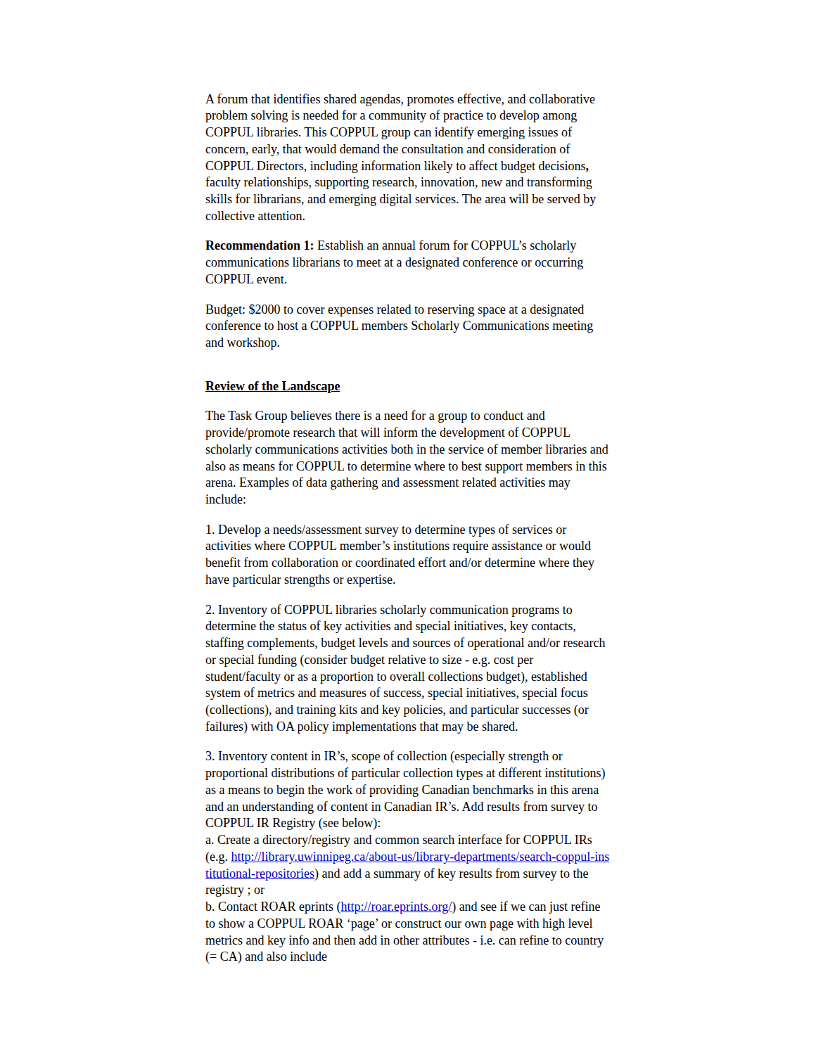A forum that identifies shared agendas, promotes effective, and collaborative problem solving is needed for a community of practice to develop among COPPUL libraries. This COPPUL group can identify emerging issues of concern, early, that would demand the consultation and consideration of COPPUL Directors, including information likely to affect budget decisions, faculty relationships, supporting research, innovation, new and transforming skills for librarians, and emerging digital services. The area will be served by collective attention.
Recommendation 1: Establish an annual forum for COPPUL’s scholarly communications librarians to meet at a designated conference or occurring COPPUL event.
Budget: $2000 to cover expenses related to reserving space at a designated conference to host a COPPUL members Scholarly Communications meeting and workshop.
Review of the Landscape
The Task Group believes there is a need for a group to conduct and provide/promote research that will inform the development of COPPUL scholarly communications activities both in the service of member libraries and also as means for COPPUL to determine where to best support members in this arena. Examples of data gathering and assessment related activities may include:
1. Develop a needs/assessment survey to determine types of services or activities where COPPUL member’s institutions require assistance or would benefit from collaboration or coordinated effort and/or determine where they have particular strengths or expertise.
2. Inventory of COPPUL libraries scholarly communication programs to determine the status of key activities and special initiatives, key contacts, staffing complements, budget levels and sources of operational and/or research or special funding (consider budget relative to size - e.g. cost per student/faculty or as a proportion to overall collections budget), established system of metrics and measures of success, special initiatives, special focus (collections), and training kits and key policies, and particular successes (or failures) with OA policy implementations that may be shared.
3. Inventory content in IR’s, scope of collection (especially strength or proportional distributions of particular collection types at different institutions) as a means to begin the work of providing Canadian benchmarks in this arena and an understanding of content in Canadian IR’s. Add results from survey to COPPUL IR Registry (see below):
a. Create a directory/registry and common search interface for COPPUL IRs (e.g. http://library.uwinnipeg.ca/about-us/library-departments/search-coppul-institutional-repositories) and add a summary of key results from survey to the registry ; or
b. Contact ROAR eprints (http://roar.eprints.org/) and see if we can just refine to show a COPPUL ROAR ‘page’ or construct our own page with high level metrics and key info and then add in other attributes - i.e. can refine to country (= CA) and also include